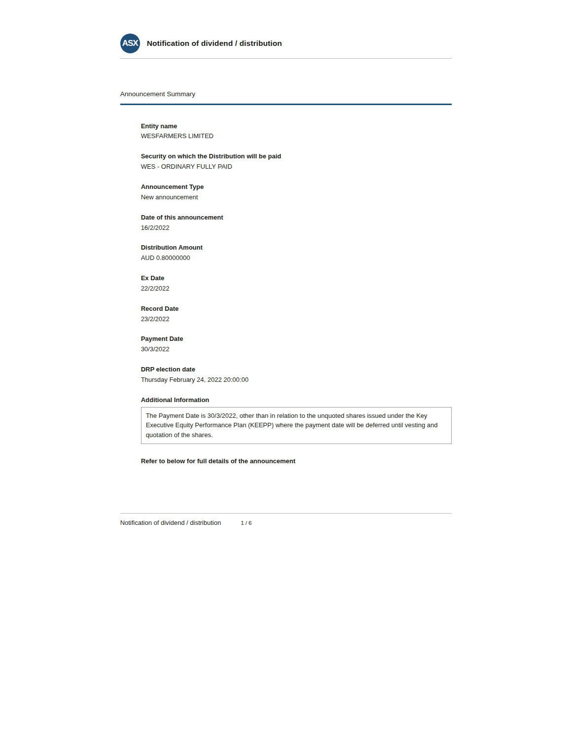ASX
Notification of dividend / distribution
Announcement Summary
Entity name
WESFARMERS LIMITED
Security on which the Distribution will be paid
WES - ORDINARY FULLY PAID
Announcement Type
New announcement
Date of this announcement
16/2/2022
Distribution Amount
AUD 0.80000000
Ex Date
22/2/2022
Record Date
23/2/2022
Payment Date
30/3/2022
DRP election date
Thursday February 24, 2022 20:00:00
Additional Information
The Payment Date is 30/3/2022, other than in relation to the unquoted shares issued under the Key Executive Equity Performance Plan (KEEPP) where the payment date will be deferred until vesting and quotation of the shares.
Refer to below for full details of the announcement
Notification of dividend / distribution 1 / 6